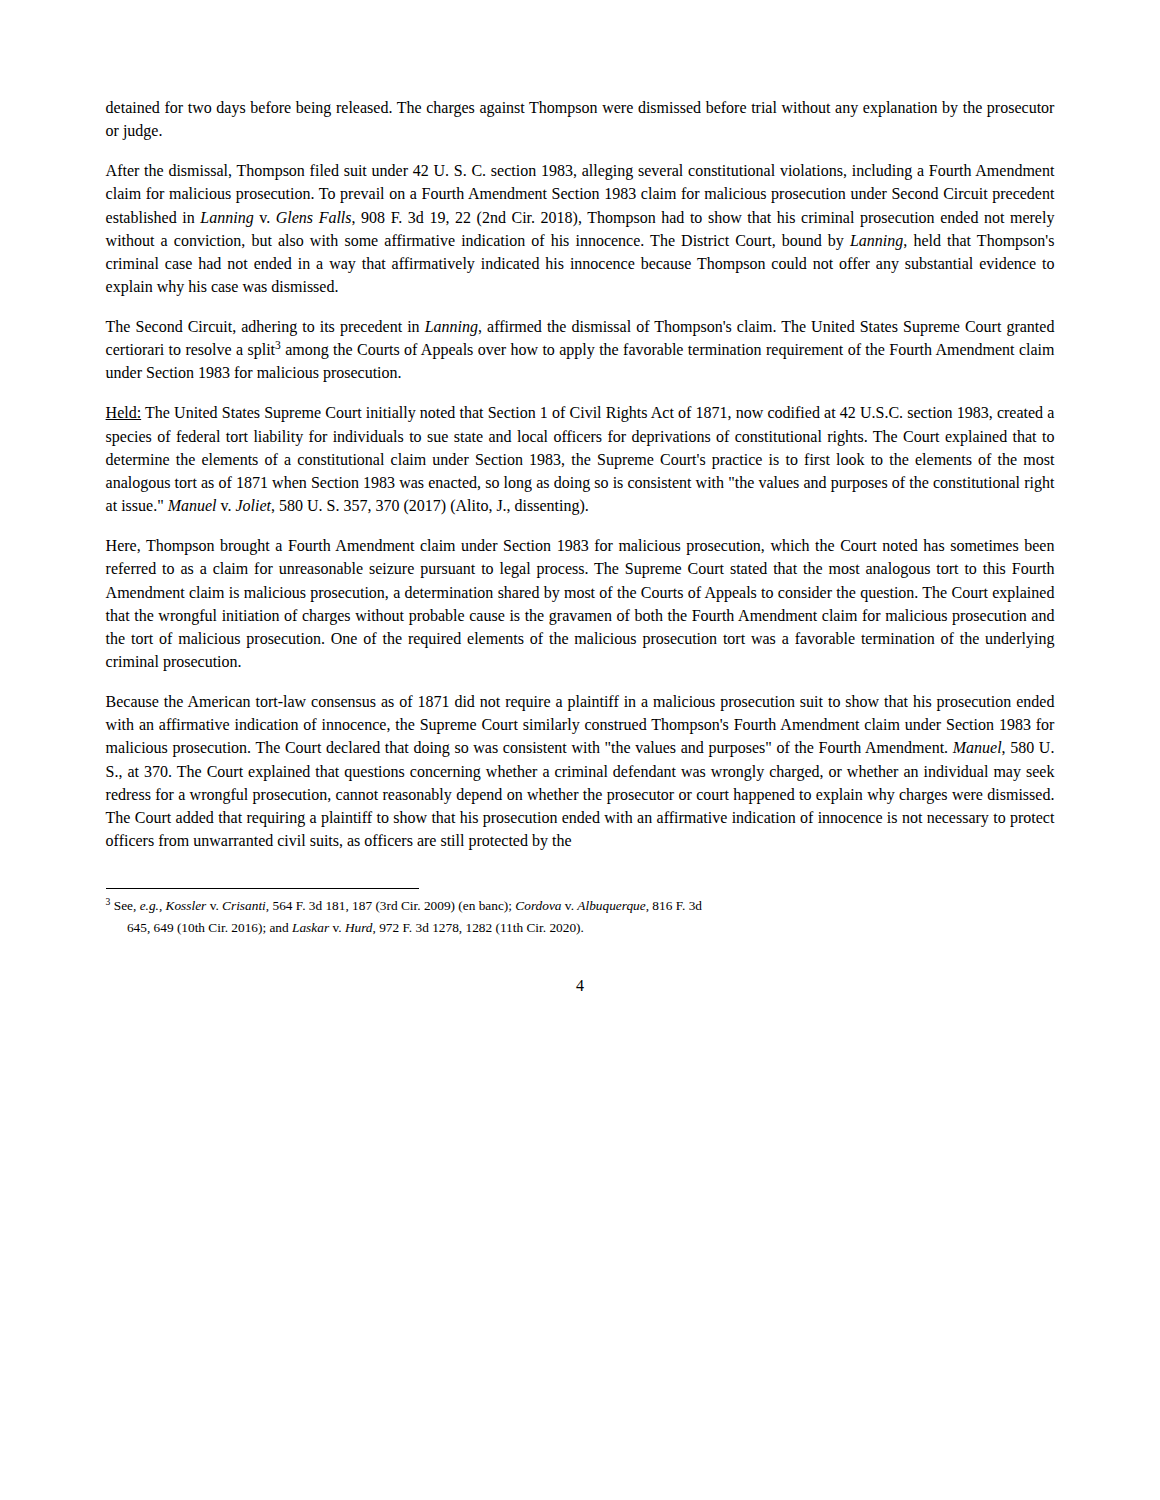detained for two days before being released. The charges against Thompson were dismissed before trial without any explanation by the prosecutor or judge.
After the dismissal, Thompson filed suit under 42 U. S. C. section 1983, alleging several constitutional violations, including a Fourth Amendment claim for malicious prosecution. To prevail on a Fourth Amendment Section 1983 claim for malicious prosecution under Second Circuit precedent established in Lanning v. Glens Falls, 908 F. 3d 19, 22 (2nd Cir. 2018), Thompson had to show that his criminal prosecution ended not merely without a conviction, but also with some affirmative indication of his innocence. The District Court, bound by Lanning, held that Thompson's criminal case had not ended in a way that affirmatively indicated his innocence because Thompson could not offer any substantial evidence to explain why his case was dismissed.
The Second Circuit, adhering to its precedent in Lanning, affirmed the dismissal of Thompson's claim. The United States Supreme Court granted certiorari to resolve a split3 among the Courts of Appeals over how to apply the favorable termination requirement of the Fourth Amendment claim under Section 1983 for malicious prosecution.
Held: The United States Supreme Court initially noted that Section 1 of Civil Rights Act of 1871, now codified at 42 U.S.C. section 1983, created a species of federal tort liability for individuals to sue state and local officers for deprivations of constitutional rights. The Court explained that to determine the elements of a constitutional claim under Section 1983, the Supreme Court's practice is to first look to the elements of the most analogous tort as of 1871 when Section 1983 was enacted, so long as doing so is consistent with "the values and purposes of the constitutional right at issue." Manuel v. Joliet, 580 U. S. 357, 370 (2017) (Alito, J., dissenting).
Here, Thompson brought a Fourth Amendment claim under Section 1983 for malicious prosecution, which the Court noted has sometimes been referred to as a claim for unreasonable seizure pursuant to legal process. The Supreme Court stated that the most analogous tort to this Fourth Amendment claim is malicious prosecution, a determination shared by most of the Courts of Appeals to consider the question. The Court explained that the wrongful initiation of charges without probable cause is the gravamen of both the Fourth Amendment claim for malicious prosecution and the tort of malicious prosecution. One of the required elements of the malicious prosecution tort was a favorable termination of the underlying criminal prosecution.
Because the American tort-law consensus as of 1871 did not require a plaintiff in a malicious prosecution suit to show that his prosecution ended with an affirmative indication of innocence, the Supreme Court similarly construed Thompson's Fourth Amendment claim under Section 1983 for malicious prosecution. The Court declared that doing so was consistent with "the values and purposes" of the Fourth Amendment. Manuel, 580 U. S., at 370. The Court explained that questions concerning whether a criminal defendant was wrongly charged, or whether an individual may seek redress for a wrongful prosecution, cannot reasonably depend on whether the prosecutor or court happened to explain why charges were dismissed. The Court added that requiring a plaintiff to show that his prosecution ended with an affirmative indication of innocence is not necessary to protect officers from unwarranted civil suits, as officers are still protected by the
3 See, e.g., Kossler v. Crisanti, 564 F. 3d 181, 187 (3rd Cir. 2009) (en banc); Cordova v. Albuquerque, 816 F. 3d
645, 649 (10th Cir. 2016); and Laskar v. Hurd, 972 F. 3d 1278, 1282 (11th Cir. 2020).
4